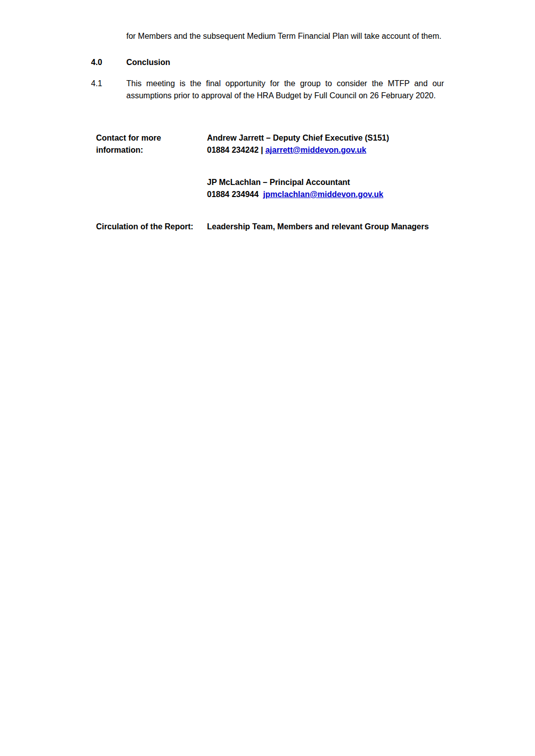for Members and the subsequent Medium Term Financial Plan will take account of them.
4.0
Conclusion
4.1
This meeting is the final opportunity for the group to consider the MTFP and our assumptions prior to approval of the HRA Budget by Full Council on 26 February 2020.
| Contact for more information: | Andrew Jarrett – Deputy Chief Executive (S151) 01884 234242 / ajarrett@middevon.gov.uk JP McLachlan – Principal Accountant 01884 234944 jpmclachlan@middevon.gov.uk |
| Circulation of the Report: | Leadership Team, Members and relevant Group Managers |